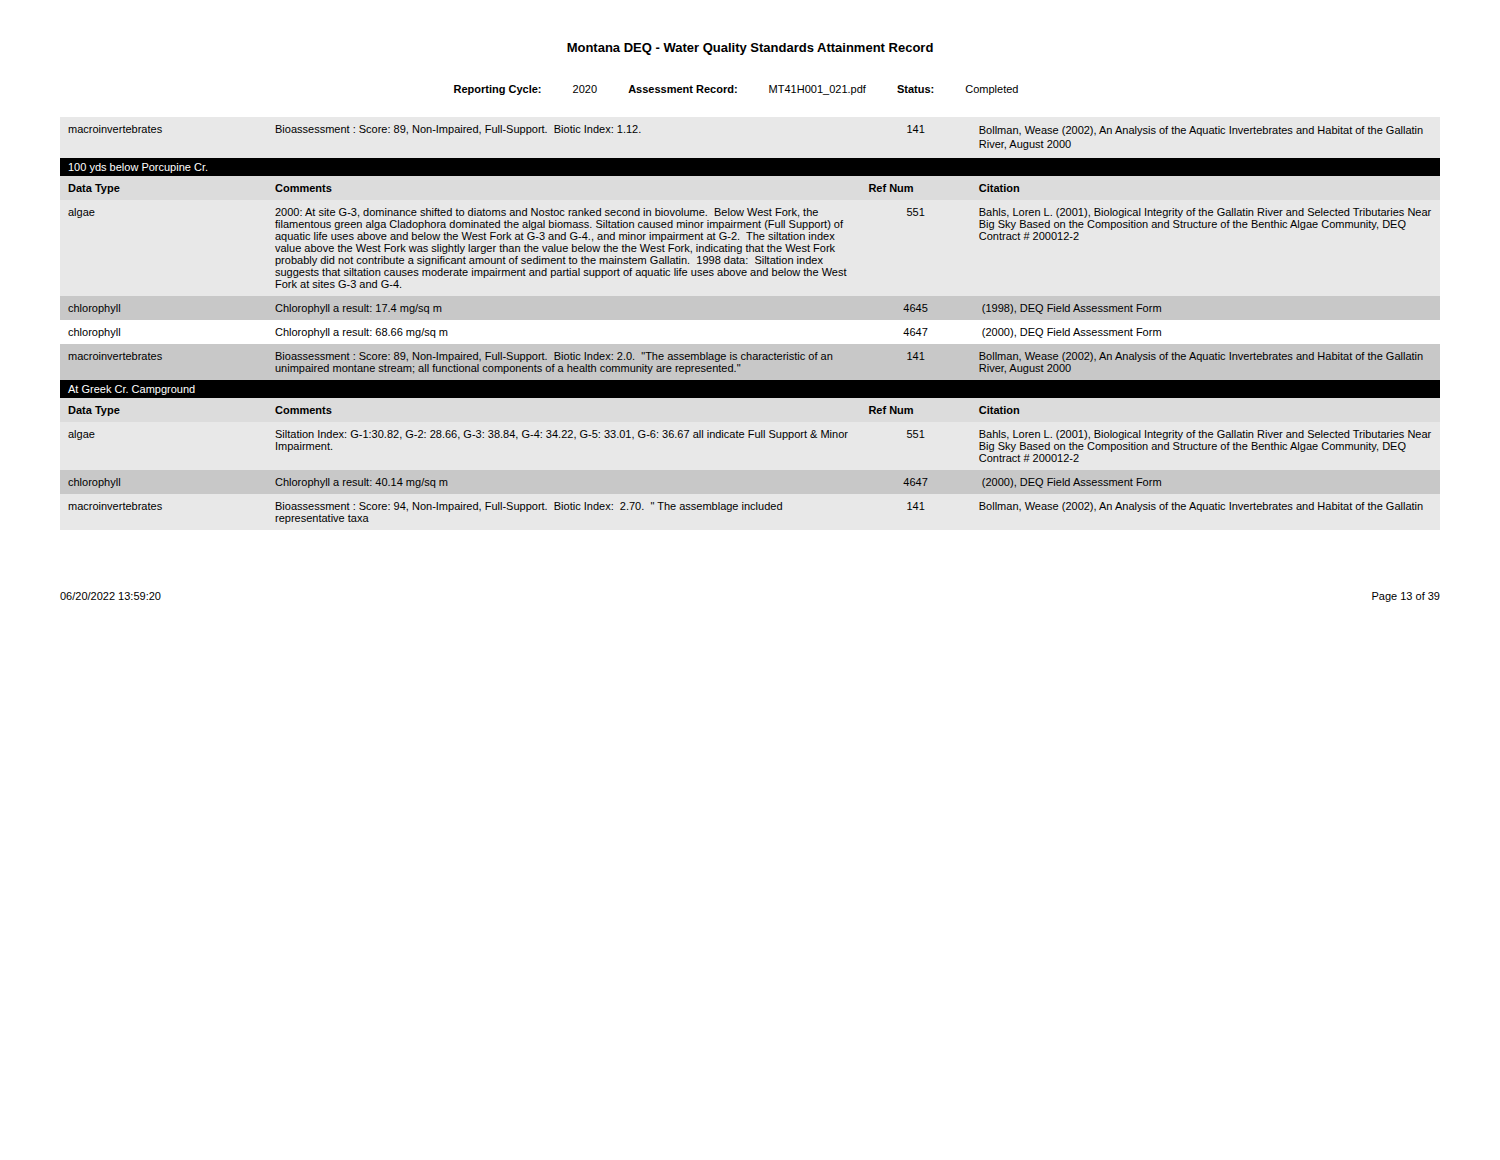Montana DEQ - Water Quality Standards Attainment Record
Reporting Cycle: 2020 Assessment Record: MT41H001_021.pdf Status: Completed
| macroinvertebrates | Bioassessment : Score: 89, Non-Impaired, Full-Support. Biotic Index: 1.12. | 141 | Bollman, Wease (2002), An Analysis of the Aquatic Invertebrates and Habitat of the Gallatin River, August 2000 |
| 100 yds below Porcupine Cr. |
| Data Type | Comments | Ref Num | Citation |
| algae | 2000: At site G-3, dominance shifted to diatoms and Nostoc ranked second in biovolume. Below West Fork, the filamentous green alga Cladophora dominated the algal biomass. Siltation caused minor impairment (Full Support) of aquatic life uses above and below the West Fork at G-3 and G-4., and minor impairment at G-2. The siltation index value above the West Fork was slightly larger than the value below the the West Fork, indicating that the West Fork probably did not contribute a significant amount of sediment to the mainstem Gallatin. 1998 data: Siltation index suggests that siltation causes moderate impairment and partial support of aquatic life uses above and below the West Fork at sites G-3 and G-4. | 551 | Bahls, Loren L. (2001), Biological Integrity of the Gallatin River and Selected Tributaries Near Big Sky Based on the Composition and Structure of the Benthic Algae Community, DEQ Contract # 200012-2 |
| chlorophyll | Chlorophyll a result: 17.4 mg/sq m | 4645 | (1998), DEQ Field Assessment Form |
| chlorophyll | Chlorophyll a result: 68.66 mg/sq m | 4647 | (2000), DEQ Field Assessment Form |
| macroinvertebrates | Bioassessment : Score: 89, Non-Impaired, Full-Support. Biotic Index: 2.0. "The assemblage is characteristic of an unimpaired montane stream; all functional components of a health community are represented." | 141 | Bollman, Wease (2002), An Analysis of the Aquatic Invertebrates and Habitat of the Gallatin River, August 2000 |
| At Greek Cr. Campground |
| Data Type | Comments | Ref Num | Citation |
| algae | Siltation Index: G-1:30.82, G-2: 28.66, G-3: 38.84, G-4: 34.22, G-5: 33.01, G-6: 36.67 all indicate Full Support & Minor Impairment. | 551 | Bahls, Loren L. (2001), Biological Integrity of the Gallatin River and Selected Tributaries Near Big Sky Based on the Composition and Structure of the Benthic Algae Community, DEQ Contract # 200012-2 |
| chlorophyll | Chlorophyll a result: 40.14 mg/sq m | 4647 | (2000), DEQ Field Assessment Form |
| macroinvertebrates | Bioassessment : Score: 94, Non-Impaired, Full-Support. Biotic Index: 2.70. " The assemblage included representative taxa | 141 | Bollman, Wease (2002), An Analysis of the Aquatic Invertebrates and Habitat of the Gallatin |
06/20/2022 13:59:20
Page 13 of 39